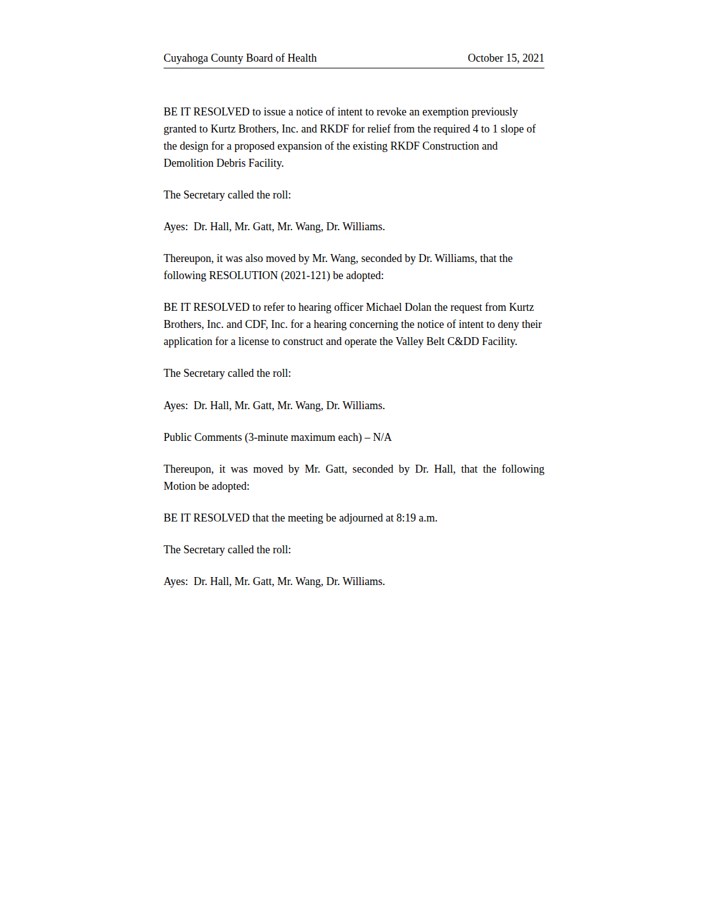Cuyahoga County Board of Health October 15, 2021
BE IT RESOLVED to issue a notice of intent to revoke an exemption previously granted to Kurtz Brothers, Inc. and RKDF for relief from the required 4 to 1 slope of the design for a proposed expansion of the existing RKDF Construction and Demolition Debris Facility.
The Secretary called the roll:
Ayes: Dr. Hall, Mr. Gatt, Mr. Wang, Dr. Williams.
Thereupon, it was also moved by Mr. Wang, seconded by Dr. Williams, that the following RESOLUTION (2021-121) be adopted:
BE IT RESOLVED to refer to hearing officer Michael Dolan the request from Kurtz Brothers, Inc. and CDF, Inc. for a hearing concerning the notice of intent to deny their application for a license to construct and operate the Valley Belt C&DD Facility.
The Secretary called the roll:
Ayes: Dr. Hall, Mr. Gatt, Mr. Wang, Dr. Williams.
Public Comments (3-minute maximum each) – N/A
Thereupon, it was moved by Mr. Gatt, seconded by Dr. Hall, that the following Motion be adopted:
BE IT RESOLVED that the meeting be adjourned at 8:19 a.m.
The Secretary called the roll:
Ayes: Dr. Hall, Mr. Gatt, Mr. Wang, Dr. Williams.